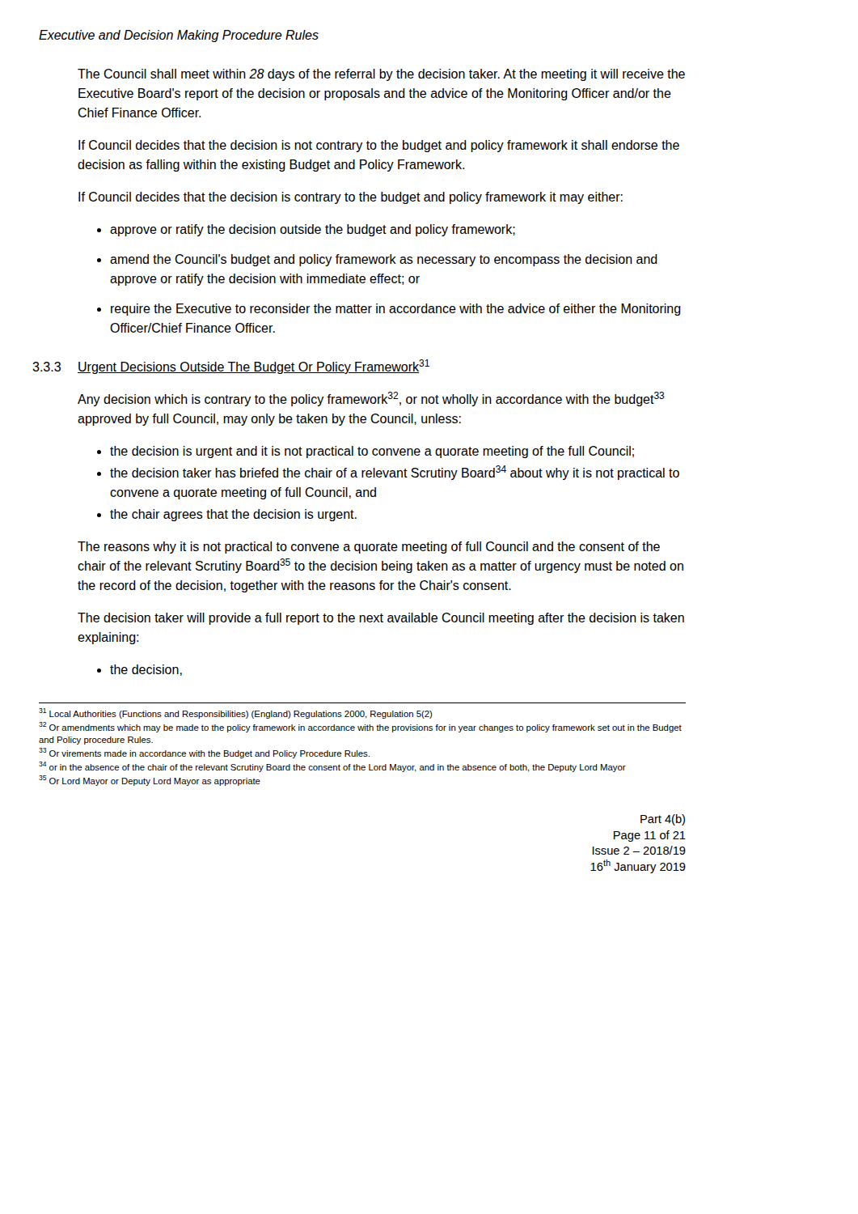Executive and Decision Making Procedure Rules
The Council shall meet within 28 days of the referral by the decision taker. At the meeting it will receive the Executive Board's report of the decision or proposals and the advice of the Monitoring Officer and/or the Chief Finance Officer.
If Council decides that the decision is not contrary to the budget and policy framework it shall endorse the decision as falling within the existing Budget and Policy Framework.
If Council decides that the decision is contrary to the budget and policy framework it may either:
approve or ratify the decision outside the budget and policy framework;
amend the Council's budget and policy framework as necessary to encompass the decision and approve or ratify the decision with immediate effect; or
require the Executive to reconsider the matter in accordance with the advice of either the Monitoring Officer/Chief Finance Officer.
3.3.3 Urgent Decisions Outside The Budget Or Policy Framework31
Any decision which is contrary to the policy framework32, or not wholly in accordance with the budget33 approved by full Council, may only be taken by the Council, unless:
the decision is urgent and it is not practical to convene a quorate meeting of the full Council;
the decision taker has briefed the chair of a relevant Scrutiny Board34 about why it is not practical to convene a quorate meeting of full Council, and
the chair agrees that the decision is urgent.
The reasons why it is not practical to convene a quorate meeting of full Council and the consent of the chair of the relevant Scrutiny Board35 to the decision being taken as a matter of urgency must be noted on the record of the decision, together with the reasons for the Chair's consent.
The decision taker will provide a full report to the next available Council meeting after the decision is taken explaining:
the decision,
31 Local Authorities (Functions and Responsibilities) (England) Regulations 2000, Regulation 5(2)
32 Or amendments which may be made to the policy framework in accordance with the provisions for in year changes to policy framework set out in the Budget and Policy procedure Rules.
33 Or virements made in accordance with the Budget and Policy Procedure Rules.
34 or in the absence of the chair of the relevant Scrutiny Board the consent of the Lord Mayor, and in the absence of both, the Deputy Lord Mayor
35 Or Lord Mayor or Deputy Lord Mayor as appropriate
Part 4(b)
Page 11 of 21
Issue 2 – 2018/19
16th January 2019